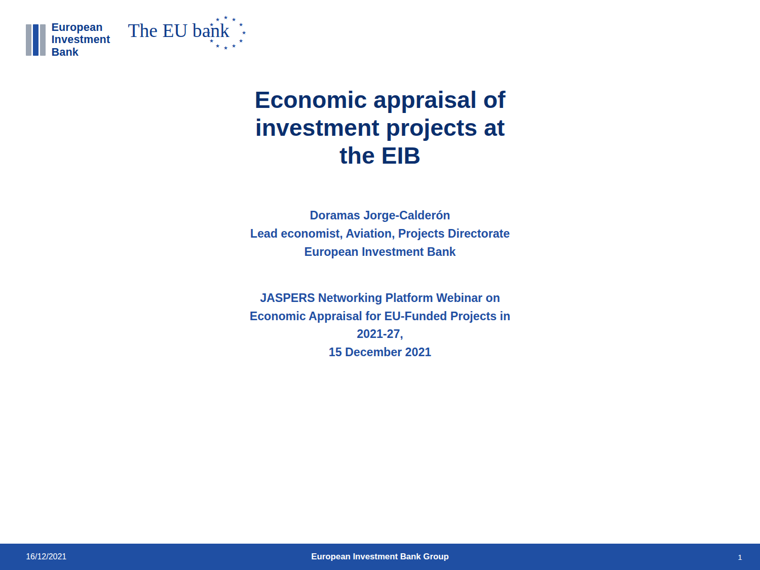European
Investment
Bank
The EU bank
★ ★ ★ ★ ★ ★ ★ ★ ★ ★ ★ ★
Economic appraisal of investment projects at the EIB
Doramas Jorge-Calderón
Lead economist, Aviation, Projects Directorate
European Investment Bank
JASPERS Networking Platform Webinar on
Economic Appraisal for EU-Funded Projects in 2021-27,
15 December 2021
16/12/2021 European Investment Bank Group 1